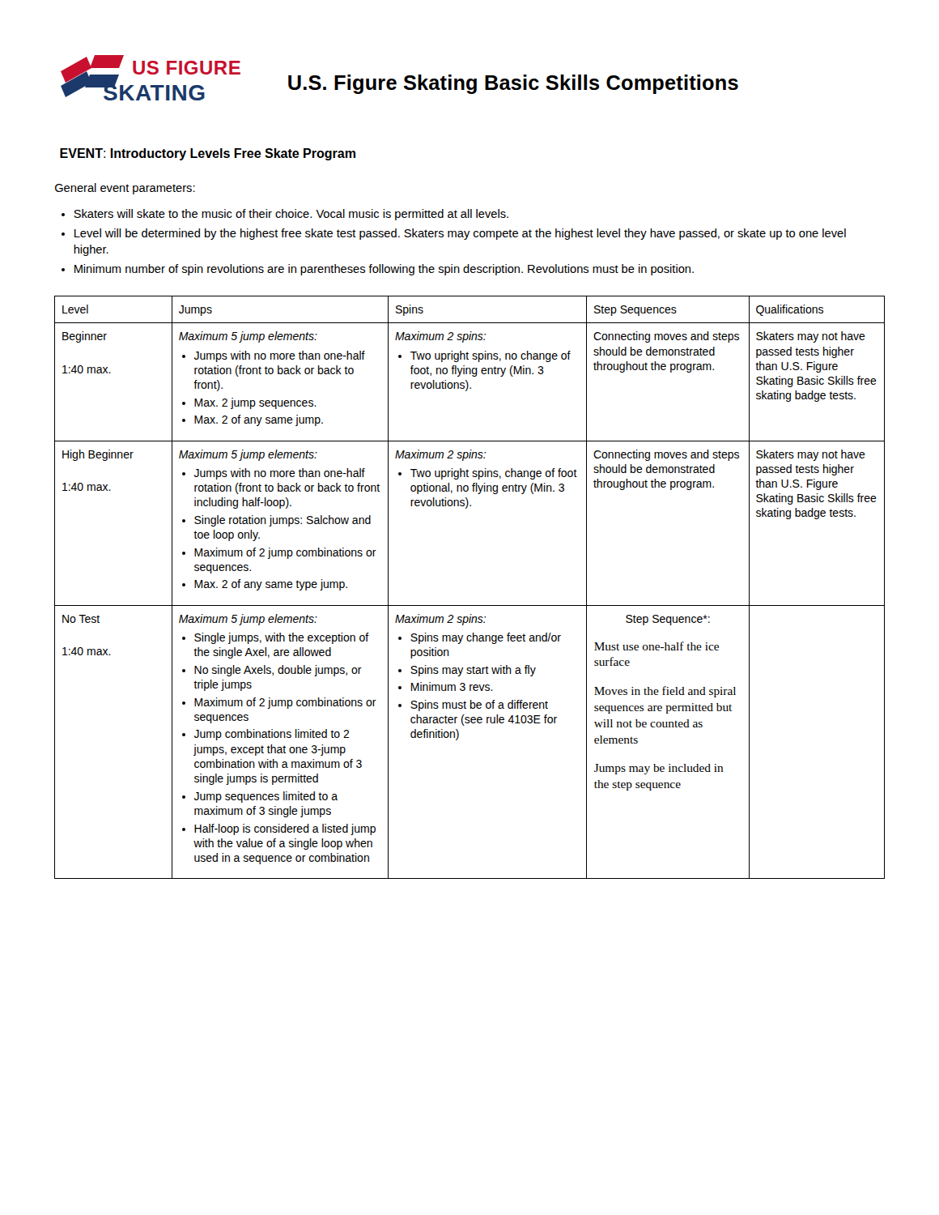US FIGURE SKATING
U.S. Figure Skating Basic Skills Competitions
EVENT: Introductory Levels Free Skate Program
General event parameters:
Skaters will skate to the music of their choice. Vocal music is permitted at all levels.
Level will be determined by the highest free skate test passed. Skaters may compete at the highest level they have passed, or skate up to one level higher.
Minimum number of spin revolutions are in parentheses following the spin description. Revolutions must be in position.
| Level | Jumps | Spins | Step Sequences | Qualifications |
| --- | --- | --- | --- | --- |
| Beginner 1:40 max. | Maximum 5 jump elements: Jumps with no more than one-half rotation (front to back or back to front). Max. 2 jump sequences. Max. 2 of any same jump. | Maximum 2 spins: Two upright spins, no change of foot, no flying entry (Min. 3 revolutions). | Connecting moves and steps should be demonstrated throughout the program. | Skaters may not have passed tests higher than U.S. Figure Skating Basic Skills free skating badge tests. |
| High Beginner 1:40 max. | Maximum 5 jump elements: Jumps with no more than one-half rotation (front to back or back to front including half-loop). Single rotation jumps: Salchow and toe loop only. Maximum of 2 jump combinations or sequences. Max. 2 of any same type jump. | Maximum 2 spins: Two upright spins, change of foot optional, no flying entry (Min. 3 revolutions). | Connecting moves and steps should be demonstrated throughout the program. | Skaters may not have passed tests higher than U.S. Figure Skating Basic Skills free skating badge tests. |
| No Test 1:40 max. | Maximum 5 jump elements: Single jumps, with the exception of the single Axel, are allowed No single Axels, double jumps, or triple jumps Maximum of 2 jump combinations or sequences Jump combinations limited to 2 jumps, except that one 3-jump combination with a maximum of 3 single jumps is permitted Jump sequences limited to a maximum of 3 single jumps Half-loop is considered a listed jump with the value of a single loop when used in a sequence or combination | Maximum 2 spins: Spins may change feet and/or position Spins may start with a fly Minimum 3 revs. Spins must be of a different character (see rule 4103E for definition) | Step Sequence*: Must use one-half the ice surface Moves in the field and spiral sequences are permitted but will not be counted as elements Jumps may be included in the step sequence | |